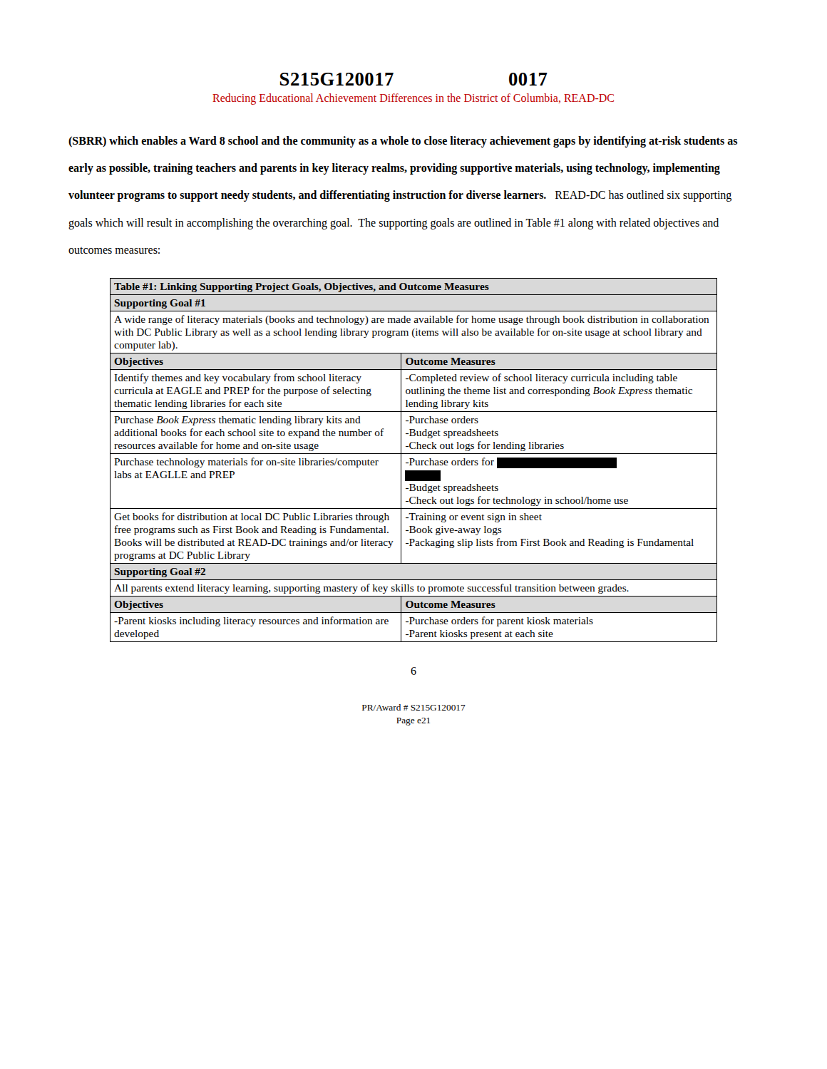S215G1200170017
Reducing Educational Achievement Differences in the District of Columbia, READ-DC
(SBRR) which enables a Ward 8 school and the community as a whole to close literacy achievement gaps by identifying at-risk students as early as possible, training teachers and parents in key literacy realms, providing supportive materials, using technology, implementing volunteer programs to support needy students, and differentiating instruction for diverse learners. READ-DC has outlined six supporting goals which will result in accomplishing the overarching goal. The supporting goals are outlined in Table #1 along with related objectives and outcomes measures:
| Table #1: Linking Supporting Project Goals, Objectives, and Outcome Measures |
| Supporting Goal #1 |
| A wide range of literacy materials (books and technology) are made available for home usage through book distribution in collaboration with DC Public Library as well as a school lending library program (items will also be available for on-site usage at school library and computer lab). |
| Objectives | Outcome Measures |
| Identify themes and key vocabulary from school literacy curricula at EAGLE and PREP for the purpose of selecting thematic lending libraries for each site | -Completed review of school literacy curricula including table outlining the theme list and corresponding Book Express thematic lending library kits |
| Purchase Book Express thematic lending library kits and additional books for each school site to expand the number of resources available for home and on-site usage | -Purchase orders -Budget spreadsheets -Check out logs for lending libraries |
| Purchase technology materials for on-site libraries/computer labs at EAGLLE and PREP | -Purchase orders for -Budget spreadsheets -Check out logs for technology in school/home use |
| Get books for distribution at local DC Public Libraries through free programs such as First Book and Reading is Fundamental. Books will be distributed at READ-DC trainings and/or literacy programs at DC Public Library | -Training or event sign in sheet -Book give-away logs -Packaging slip lists from First Book and Reading is Fundamental |
| Supporting Goal #2 |
| All parents extend literacy learning, supporting mastery of key skills to promote successful transition between grades. |
| Objectives | Outcome Measures |
| -Parent kiosks including literacy resources and information are developed | -Purchase orders for parent kiosk materials -Parent kiosks present at each site |
6
PR/Award # S215G120017
Page e21